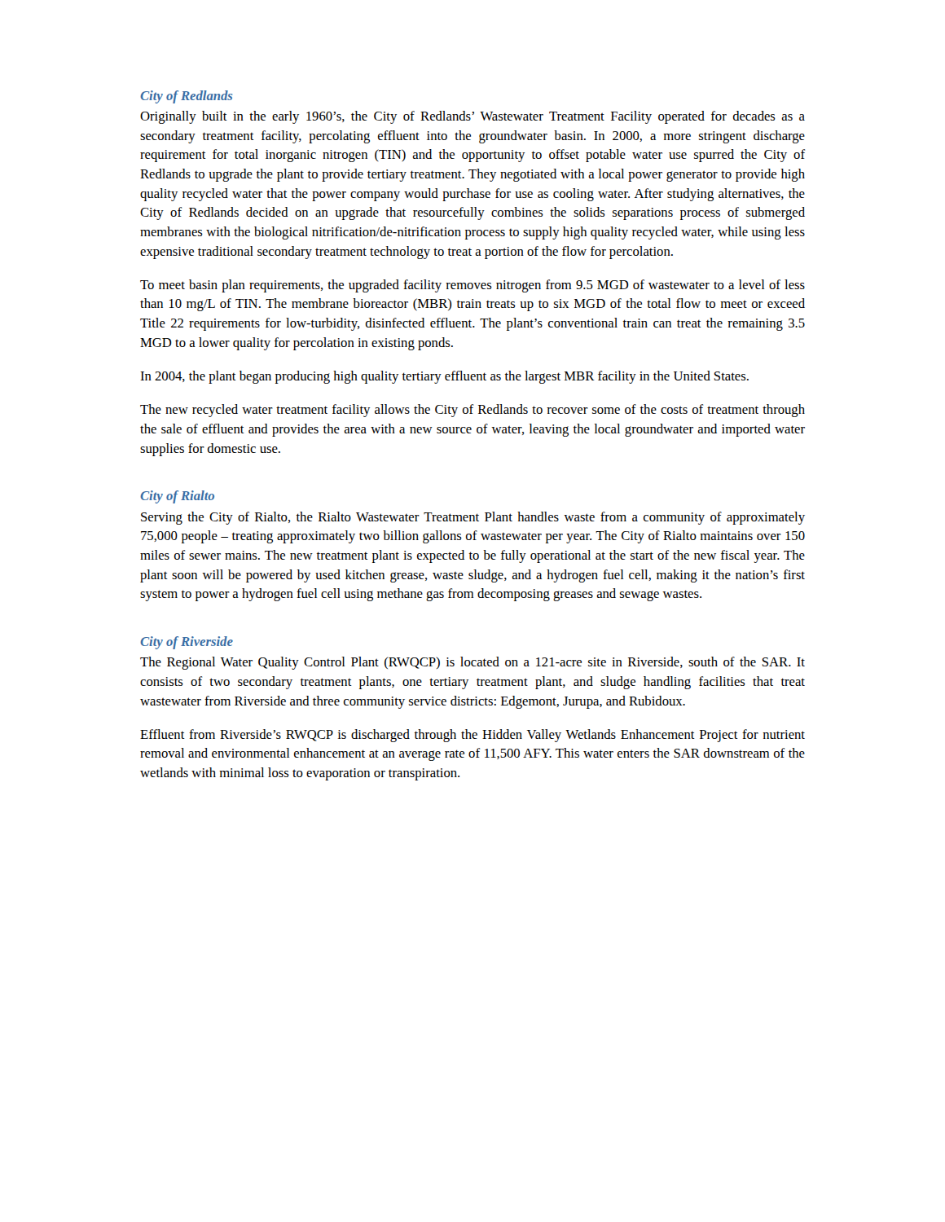City of Redlands
Originally built in the early 1960’s, the City of Redlands’ Wastewater Treatment Facility operated for decades as a secondary treatment facility, percolating effluent into the groundwater basin. In 2000, a more stringent discharge requirement for total inorganic nitrogen (TIN) and the opportunity to offset potable water use spurred the City of Redlands to upgrade the plant to provide tertiary treatment. They negotiated with a local power generator to provide high quality recycled water that the power company would purchase for use as cooling water. After studying alternatives, the City of Redlands decided on an upgrade that resourcefully combines the solids separations process of submerged membranes with the biological nitrification/de-nitrification process to supply high quality recycled water, while using less expensive traditional secondary treatment technology to treat a portion of the flow for percolation.
To meet basin plan requirements, the upgraded facility removes nitrogen from 9.5 MGD of wastewater to a level of less than 10 mg/L of TIN. The membrane bioreactor (MBR) train treats up to six MGD of the total flow to meet or exceed Title 22 requirements for low-turbidity, disinfected effluent. The plant’s conventional train can treat the remaining 3.5 MGD to a lower quality for percolation in existing ponds.
In 2004, the plant began producing high quality tertiary effluent as the largest MBR facility in the United States.
The new recycled water treatment facility allows the City of Redlands to recover some of the costs of treatment through the sale of effluent and provides the area with a new source of water, leaving the local groundwater and imported water supplies for domestic use.
City of Rialto
Serving the City of Rialto, the Rialto Wastewater Treatment Plant handles waste from a community of approximately 75,000 people – treating approximately two billion gallons of wastewater per year. The City of Rialto maintains over 150 miles of sewer mains. The new treatment plant is expected to be fully operational at the start of the new fiscal year. The plant soon will be powered by used kitchen grease, waste sludge, and a hydrogen fuel cell, making it the nation’s first system to power a hydrogen fuel cell using methane gas from decomposing greases and sewage wastes.
City of Riverside
The Regional Water Quality Control Plant (RWQCP) is located on a 121-acre site in Riverside, south of the SAR. It consists of two secondary treatment plants, one tertiary treatment plant, and sludge handling facilities that treat wastewater from Riverside and three community service districts: Edgemont, Jurupa, and Rubidoux.
Effluent from Riverside’s RWQCP is discharged through the Hidden Valley Wetlands Enhancement Project for nutrient removal and environmental enhancement at an average rate of 11,500 AFY. This water enters the SAR downstream of the wetlands with minimal loss to evaporation or transpiration.